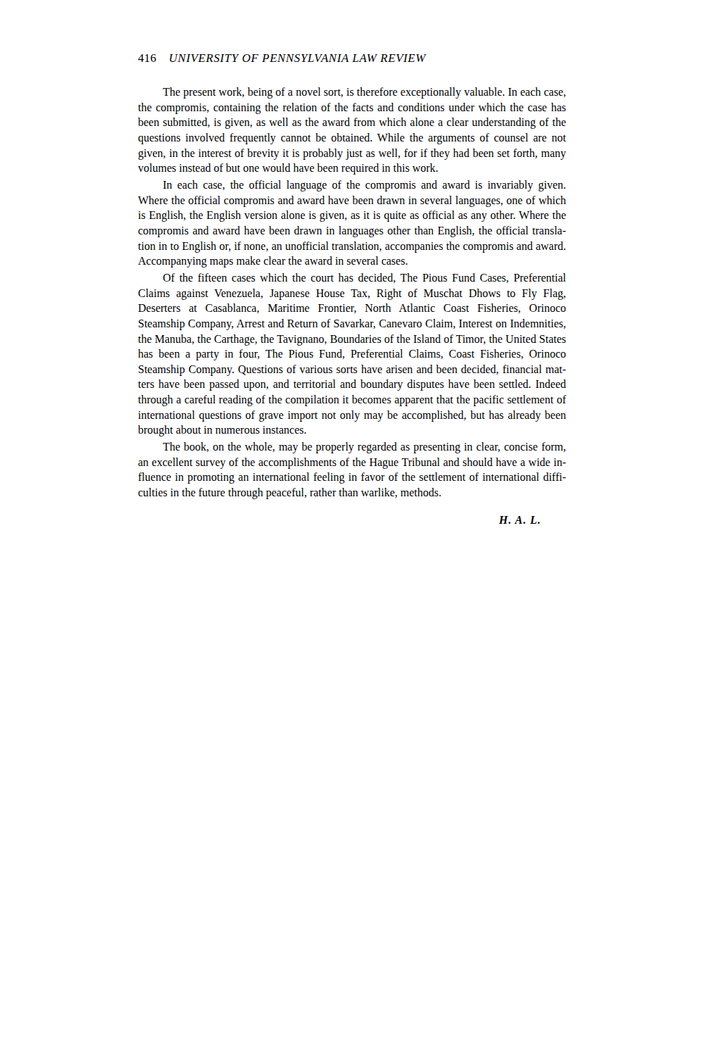416 University of Pennsylvania Law Review
The present work, being of a novel sort, is therefore exceptionally valuable. In each case, the compromis, containing the relation of the facts and conditions under which the case has been submitted, is given, as well as the award from which alone a clear understanding of the questions involved frequently cannot be obtained. While the arguments of counsel are not given, in the interest of brevity it is probably just as well, for if they had been set forth, many volumes instead of but one would have been required in this work.
In each case, the official language of the compromis and award is invariably given. Where the official compromis and award have been drawn in several languages, one of which is English, the English version alone is given, as it is quite as official as any other. Where the compromis and award have been drawn in languages other than English, the official translation in to English or, if none, an unofficial translation, accompanies the compromis and award. Accompanying maps make clear the award in several cases.
Of the fifteen cases which the court has decided, The Pious Fund Cases, Preferential Claims against Venezuela, Japanese House Tax, Right of Muschat Dhows to Fly Flag, Deserters at Casablanca, Maritime Frontier, North Atlantic Coast Fisheries, Orinoco Steamship Company, Arrest and Return of Savarkar, Canevaro Claim, Interest on Indemnities, the Manuba, the Carthage, the Tavignano, Boundaries of the Island of Timor, the United States has been a party in four, The Pious Fund, Preferential Claims, Coast Fisheries, Orinoco Steamship Company. Questions of various sorts have arisen and been decided, financial matters have been passed upon, and territorial and boundary disputes have been settled. Indeed through a careful reading of the compilation it becomes apparent that the pacific settlement of international questions of grave import not only may be accomplished, but has already been brought about in numerous instances.
The book, on the whole, may be properly regarded as presenting in clear, concise form, an excellent survey of the accomplishments of the Hague Tribunal and should have a wide influence in promoting an international feeling in favor of the settlement of international difficulties in the future through peaceful, rather than warlike, methods.
H. A. L.